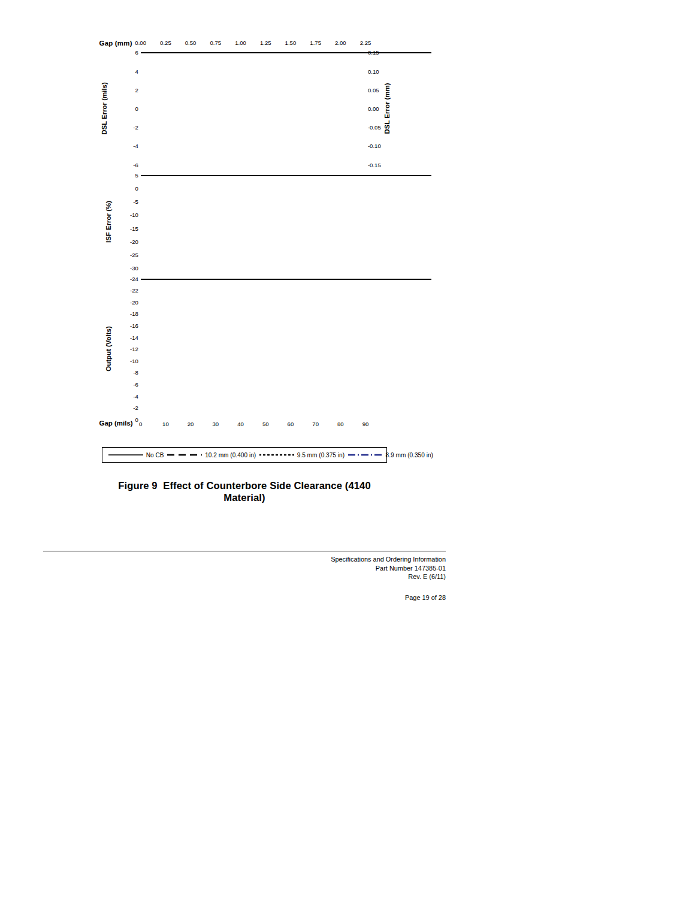Gap (mm)
0.00 0.25 0.50 0.75 1.00 1.25 1.50 1.75 2.00 2.25
DSL Error (mils)
6 4 2 0 -2 -4 -6
0.15 0.10 0.05 0.00 -0.05 -0.10 -0.15
DSL Error (mm)
ISF Error (%)
5 0 -5 -10 -15 -20 -25 -30
Output (Volts)
-24 -22 -20 -18 -16 -14 -12 -10 -8 -6 -4 -2 0
Gap (mils)
0 10 20 30 40 50 60 70 80 90
No CB
10.2 mm (0.400 in)
9.5 mm (0.375 in)
8.9 mm (0.350 in)
Figure 9 Effect of Counterbore Side Clearance (4140 Material)
Specifications and Ordering Information
Part Number 147385-01
Rev. E (6/11)
Page 19 of 28